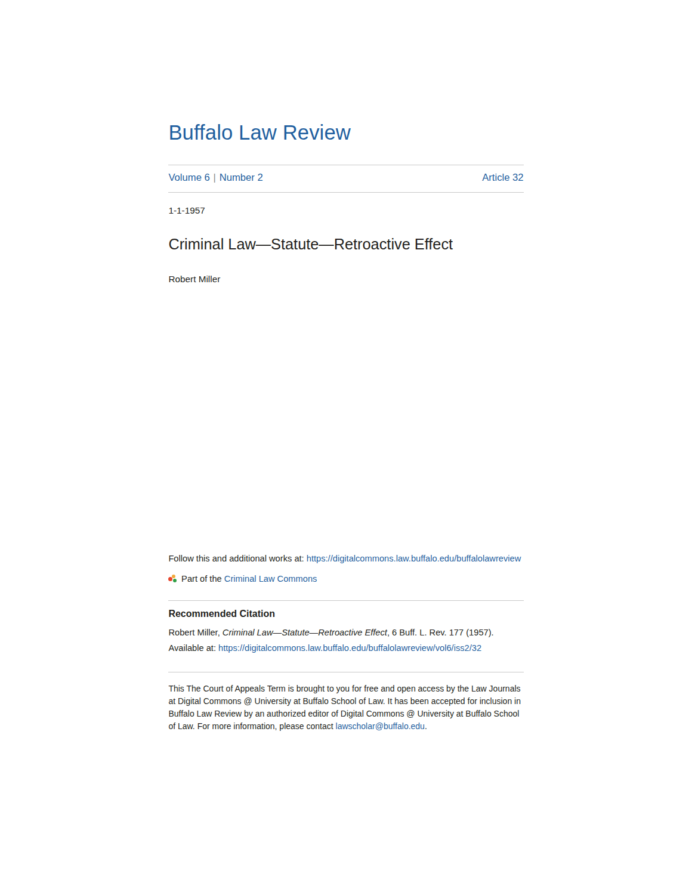Buffalo Law Review
Volume 6|Number 2
Article 32
1-1-1957
Criminal Law—Statute—Retroactive Effect
Robert Miller
Follow this and additional works at: https://digitalcommons.law.buffalo.edu/buffalolawreview
Part of the Criminal Law Commons
Recommended Citation
Robert Miller, Criminal Law—Statute—Retroactive Effect, 6 Buff. L. Rev. 177 (1957).
Available at: https://digitalcommons.law.buffalo.edu/buffalolawreview/vol6/iss2/32
This The Court of Appeals Term is brought to you for free and open access by the Law Journals at Digital Commons @ University at Buffalo School of Law. It has been accepted for inclusion in Buffalo Law Review by an authorized editor of Digital Commons @ University at Buffalo School of Law. For more information, please contact lawscholar@buffalo.edu.